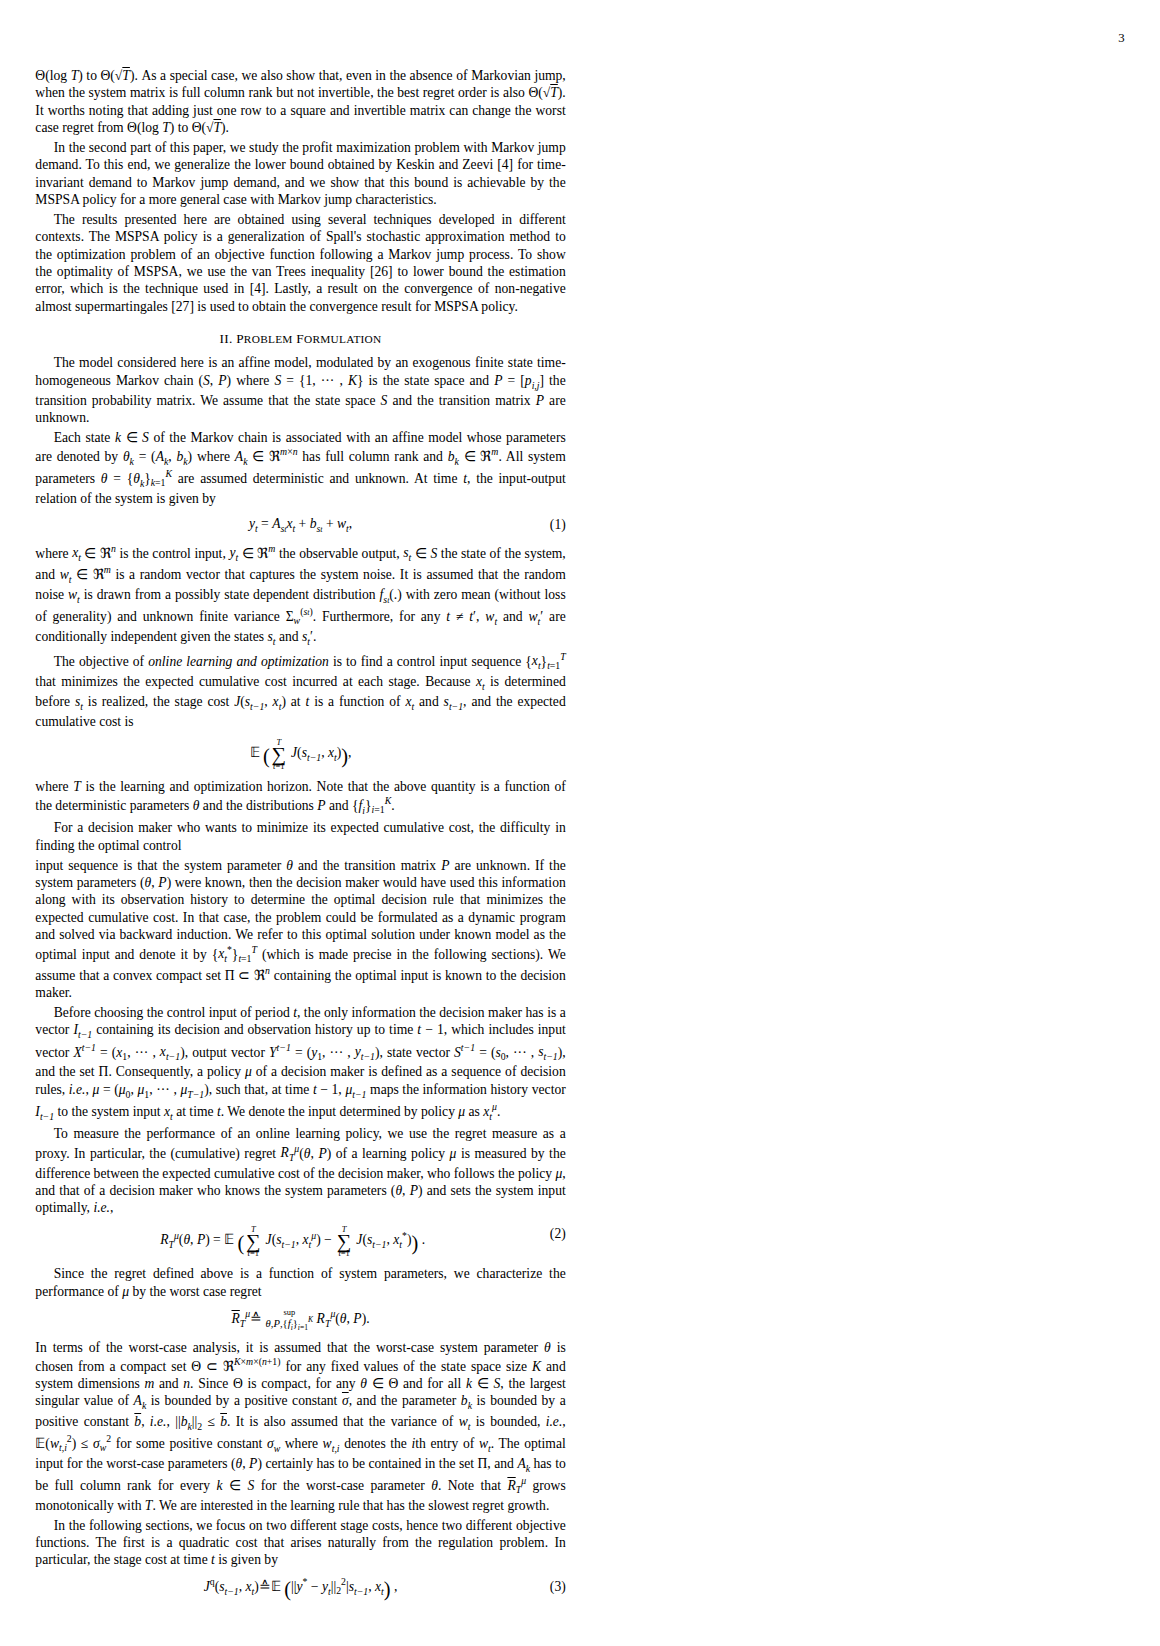3
Θ(log T) to Θ(√T). As a special case, we also show that, even in the absence of Markovian jump, when the system matrix is full column rank but not invertible, the best regret order is also Θ(√T). It worths noting that adding just one row to a square and invertible matrix can change the worst case regret from Θ(log T) to Θ(√T).
In the second part of this paper, we study the profit maximization problem with Markov jump demand. To this end, we generalize the lower bound obtained by Keskin and Zeevi [4] for time-invariant demand to Markov jump demand, and we show that this bound is achievable by the MSPSA policy for a more general case with Markov jump characteristics.
The results presented here are obtained using several techniques developed in different contexts. The MSPSA policy is a generalization of Spall's stochastic approximation method to the optimization problem of an objective function following a Markov jump process. To show the optimality of MSPSA, we use the van Trees inequality [26] to lower bound the estimation error, which is the technique used in [4]. Lastly, a result on the convergence of non-negative almost supermartingales [27] is used to obtain the convergence result for MSPSA policy.
II. PROBLEM FORMULATION
The model considered here is an affine model, modulated by an exogenous finite state time-homogeneous Markov chain (S, P) where S = {1, ··· , K} is the state space and P = [pi,j] the transition probability matrix. We assume that the state space S and the transition matrix P are unknown.
Each state k ∈ S of the Markov chain is associated with an affine model whose parameters are denoted by θk = (Ak, bk) where Ak ∈ ℜm×n has full column rank and bk ∈ ℜm. All system parameters θ = {θk}k=1 K are assumed deterministic and unknown. At time t, the input-output relation of the system is given by
yt = Ast xt + bst + wt, (1)
where xt ∈ ℜn is the control input, yt ∈ ℜm the observable output, st ∈ S the state of the system, and wt ∈ ℜm is a random vector that captures the system noise. It is assumed that the random noise wt is drawn from a possibly state dependent distribution fst(.) with zero mean (without loss of generality) and unknown finite variance Σw(st). Furthermore, for any t ≠ t′, wt and wt′ are conditionally independent given the states st and st′.
The objective of online learning and optimization is to find a control input sequence {xt}t=1 T that minimizes the expected cumulative cost incurred at each stage. Because xt is determined before st is realized, the stage cost J(st−1, xt) at t is a function of xt and st−1, and the expected cumulative cost is
𝔼 (T∑t=1 J(st−1, xt)),
where T is the learning and optimization horizon. Note that the above quantity is a function of the deterministic parameters θ and the distributions P and {fi}i=1 K.
For a decision maker who wants to minimize its expected cumulative cost, the difficulty in finding the optimal control
input sequence is that the system parameter θ and the transition matrix P are unknown. If the system parameters (θ, P) were known, then the decision maker would have used this information along with its observation history to determine the optimal decision rule that minimizes the expected cumulative cost. In that case, the problem could be formulated as a dynamic program and solved via backward induction. We refer to this optimal solution under known model as the optimal input and denote it by {xt*}t=1 T (which is made precise in the following sections). We assume that a convex compact set Π ⊂ ℜn containing the optimal input is known to the decision maker.
Before choosing the control input of period t, the only information the decision maker has is a vector It−1 containing its decision and observation history up to time t − 1, which includes input vector Xt−1 = (x 1, ··· , xt−1), output vector Yt−1 = (y 1, ··· , yt−1), state vector St−1 = (s 0, ··· , st−1), and the set Π. Consequently, a policy μ of a decision maker is defined as a sequence of decision rules, i.e., μ = (μ 0, μ 1, ··· , μT−1), such that, at time t − 1, μt−1 maps the information history vector It−1 to the system input xt at time t. We denote the input determined by policy μ as xt μ.
To measure the performance of an online learning policy, we use the regret measure as a proxy. In particular, the (cumulative) regret RT μ(θ, P) of a learning policy μ is measured by the difference between the expected cumulative cost of the decision maker, who follows the policy μ, and that of a decision maker who knows the system parameters (θ, P) and sets the system input optimally, i.e.,
RT μ(θ, P) = 𝔼 (T∑t=1 J(st−1, xt μ) − T∑t=1 J(st−1, xt*)) .(2)
Since the regret defined above is a function of system parameters, we characterize the performance of μ by the worst case regret
RTμ≙ sup θ,P,{fi}i=1 K RT μ(θ, P).
In terms of the worst-case analysis, it is assumed that the worst-case system parameter θ is chosen from a compact set Θ ⊂ ℜK×m×(n+1) for any fixed values of the state space size K and system dimensions m and n. Since Θ is compact, for any θ ∈ Θ and for all k ∈ S, the largest singular value of Ak is bounded by a positive constant σ, and the parameter bk is bounded by a positive constant b, i.e., ||bk||2 ≤ b. It is also assumed that the variance of wt is bounded, i.e., 𝔼(wt,i 2) ≤ σw 2 for some positive constant σw where wt,i denotes the ith entry of wt. The optimal input for the worst-case parameters (θ, P) certainly has to be contained in the set Π, and Ak has to be full column rank for every k ∈ S for the worst-case parameter θ. Note that RTμ grows monotonically with T. We are interested in the learning rule that has the slowest regret growth.
In the following sections, we focus on two different stage costs, hence two different objective functions. The first is a quadratic cost that arises naturally from the regulation problem. In particular, the stage cost at time t is given by
Jq(st−1, xt)≙𝔼 (||y* − yt||22|st−1, xt) , (3)